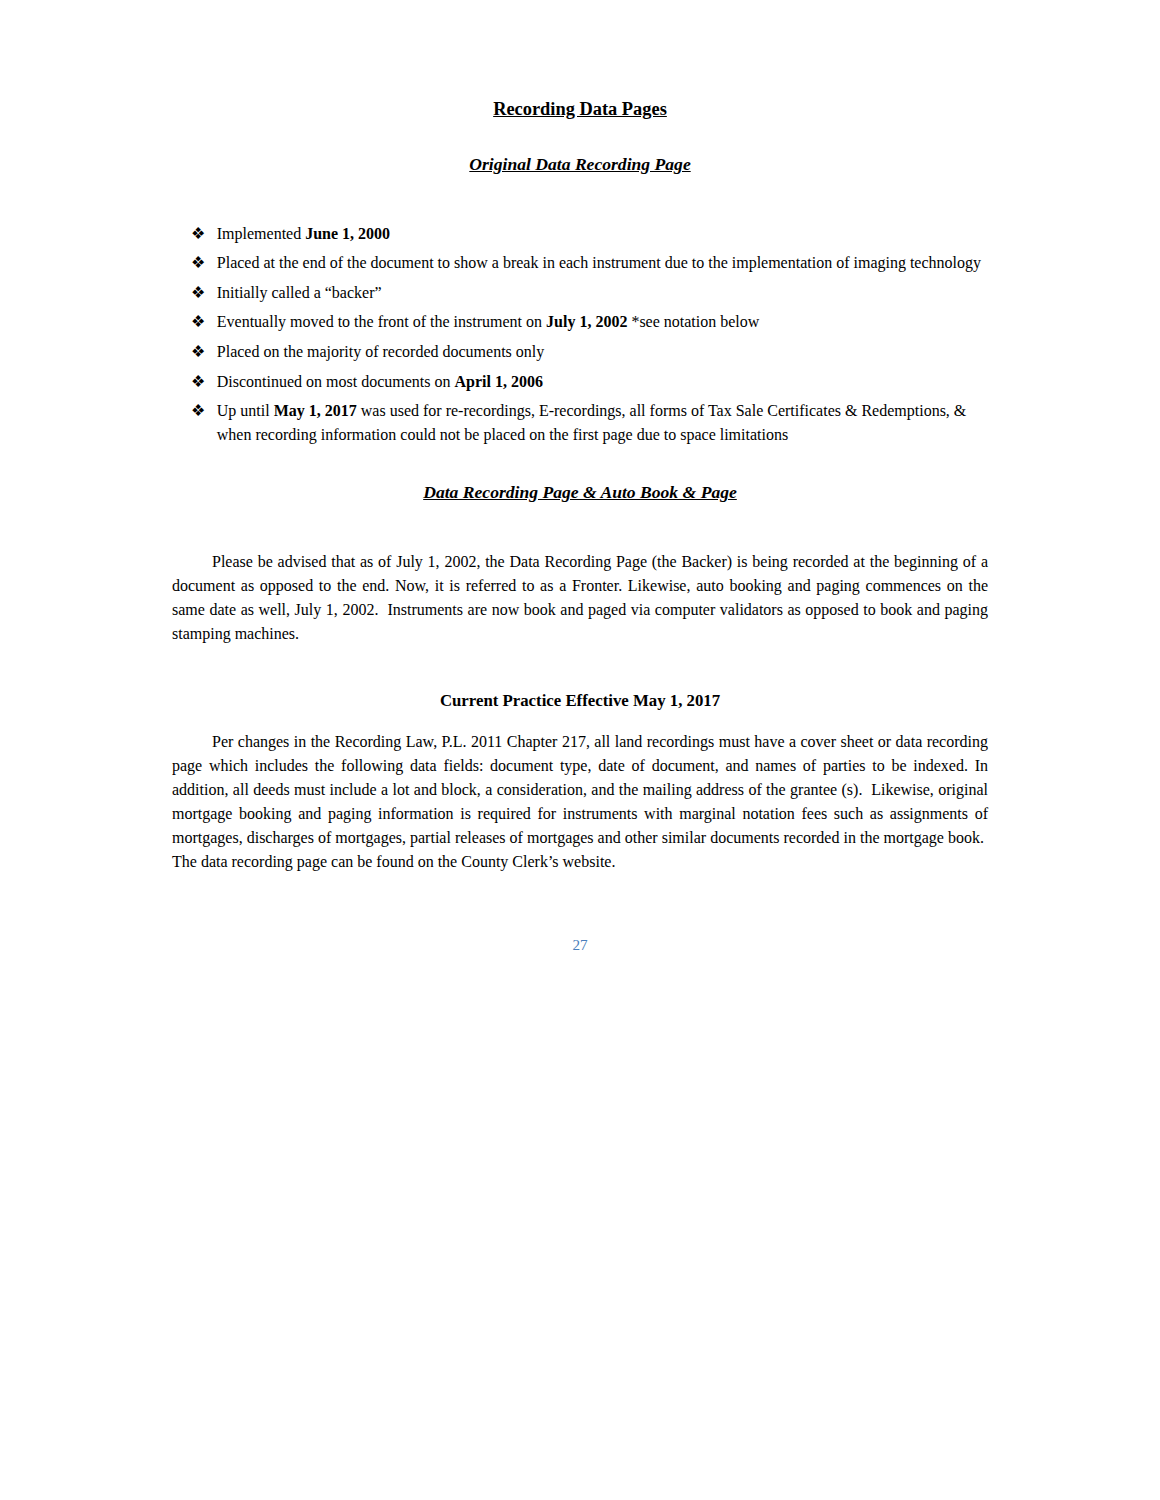Recording Data Pages
Original Data Recording Page
Implemented June 1, 2000
Placed at the end of the document to show a break in each instrument due to the implementation of imaging technology
Initially called a “backer”
Eventually moved to the front of the instrument on July 1, 2002 *see notation below
Placed on the majority of recorded documents only
Discontinued on most documents on April 1, 2006
Up until May 1, 2017 was used for re-recordings, E-recordings, all forms of Tax Sale Certificates & Redemptions, & when recording information could not be placed on the first page due to space limitations
Data Recording Page & Auto Book & Page
Please be advised that as of July 1, 2002, the Data Recording Page (the Backer) is being recorded at the beginning of a document as opposed to the end. Now, it is referred to as a Fronter. Likewise, auto booking and paging commences on the same date as well, July 1, 2002. Instruments are now book and paged via computer validators as opposed to book and paging stamping machines.
Current Practice Effective May 1, 2017
Per changes in the Recording Law, P.L. 2011 Chapter 217, all land recordings must have a cover sheet or data recording page which includes the following data fields: document type, date of document, and names of parties to be indexed. In addition, all deeds must include a lot and block, a consideration, and the mailing address of the grantee (s). Likewise, original mortgage booking and paging information is required for instruments with marginal notation fees such as assignments of mortgages, discharges of mortgages, partial releases of mortgages and other similar documents recorded in the mortgage book. The data recording page can be found on the County Clerk’s website.
27